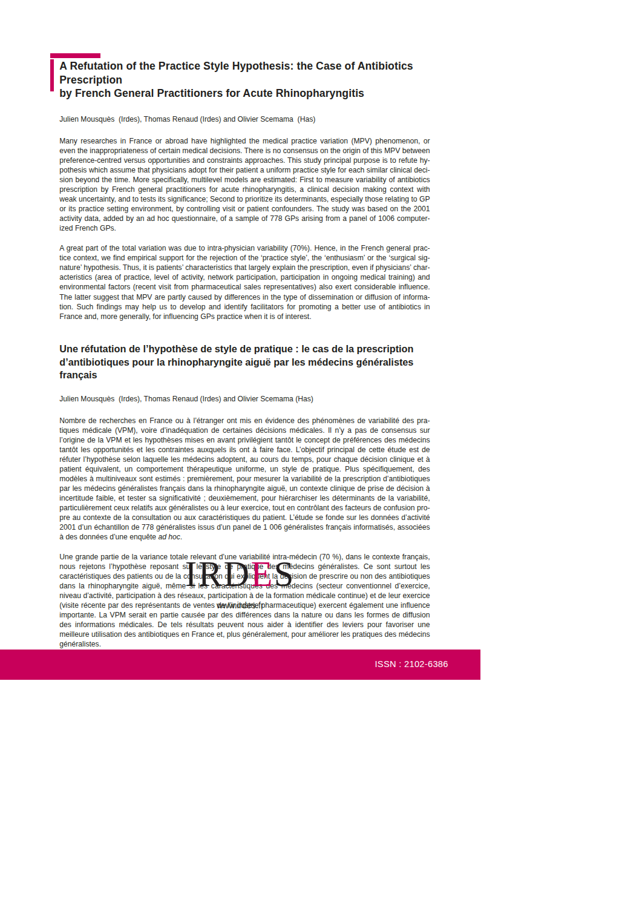A Refutation of the Practice Style Hypothesis: the Case of Antibiotics Prescription
by French General Practitioners for Acute Rhinopharyngitis
Julien Mousquès (Irdes), Thomas Renaud (Irdes) and Olivier Scemama (Has)
Many researches in France or abroad have highlighted the medical practice variation (MPV) phenomenon, or even the inappropriateness of certain medical decisions. There is no consensus on the origin of this MPV between preference-centred versus opportunities and constraints approaches. This study principal purpose is to refute hypothesis which assume that physicians adopt for their patient a uniform practice style for each similar clinical decision beyond the time. More specifically, multilevel models are estimated: First to measure variability of antibiotics prescription by French general practitioners for acute rhinopharyngitis, a clinical decision making context with weak uncertainty, and to tests its significance; Second to prioritize its determinants, especially those relating to GP or its practice setting environment, by controlling visit or patient confounders. The study was based on the 2001 activity data, added by an ad hoc questionnaire, of a sample of 778 GPs arising from a panel of 1006 computerized French GPs.
A great part of the total variation was due to intra-physician variability (70%). Hence, in the French general practice context, we find empirical support for the rejection of the ‘practice style’, the ‘enthusiasm’ or the ‘surgical signature’ hypothesis. Thus, it is patients’ characteristics that largely explain the prescription, even if physicians’ characteristics (area of practice, level of activity, network participation, participation in ongoing medical training) and environmental factors (recent visit from pharmaceutical sales representatives) also exert considerable influence. The latter suggest that MPV are partly caused by differences in the type of dissemination or diffusion of information. Such findings may help us to develop and identify facilitators for promoting a better use of antibiotics in France and, more generally, for influencing GPs practice when it is of interest.
Une réfutation de l’hypothèse de style de pratique : le cas de la prescription
d’antibiotiques pour la rhinopharyngite aiguë par les médecins généralistes français
Julien Mousquès (Irdes), Thomas Renaud (Irdes) and Olivier Scemama (Has)
Nombre de recherches en France ou à l’étranger ont mis en évidence des phénomènes de variabilité des pratiques médicale (VPM), voire d’inadéquation de certaines décisions médicales. Il n’y a pas de consensus sur l’origine de la VPM et les hypothèses mises en avant privilégient tantôt le concept de préférences des médecins tantôt les opportunités et les contraintes auxquels ils ont à faire face. L’objectif principal de cette étude est de réfuter l’hypothèse selon laquelle les médecins adoptent, au cours du temps, pour chaque décision clinique et à patient équivalent, un comportement thérapeutique uniforme, un style de pratique. Plus spécifiquement, des modèles à multiniveaux sont estimés : premièrement, pour mesurer la variabilité de la prescription d’antibiotiques par les médecins généralistes français dans la rhinopharyngite aiguë, un contexte clinique de prise de décision à incertitude faible, et tester sa significativité ; deuxièmement, pour hiérarchiser les déterminants de la variabilité, particulièrement ceux relatifs aux généralistes ou à leur exercice, tout en contrôlant des facteurs de confusion propre au contexte de la consultation ou aux caractéristiques du patient. L’étude se fonde sur les données d’activité 2001 d’un échantillon de 778 généralistes issus d’un panel de 1 006 généralistes français informatisés, associées à des données d’une enquête ad hoc.
Une grande partie de la variance totale relevant d’une variabilité intra-médecin (70 %), dans le contexte français, nous rejetons l’hypothèse reposant sur le style de pratique des médecins généralistes. Ce sont surtout les caractéristiques des patients ou de la consultation qui expliquent la décision de prescrire ou non des antibiotiques dans la rhinopharyngite aiguë, même si les caractéristiques des médecins (secteur conventionnel d’exercice, niveau d’activité, participation à des réseaux, participation à de la formation médicale continue) et de leur exercice (visite récente par des représentants de ventes de l’industrie pharmaceutique) exercent également une influence importante. La VPM serait en partie causée par des différences dans la nature ou dans les formes de diffusion des informations médicales. De tels résultats peuvent nous aider à identifier des leviers pour favoriser une meilleure utilisation des antibiotiques en France et, plus généralement, pour améliorer les pratiques des médecins généralistes.
IRDES
www.irdes.fr
ISSN : 2102-6386